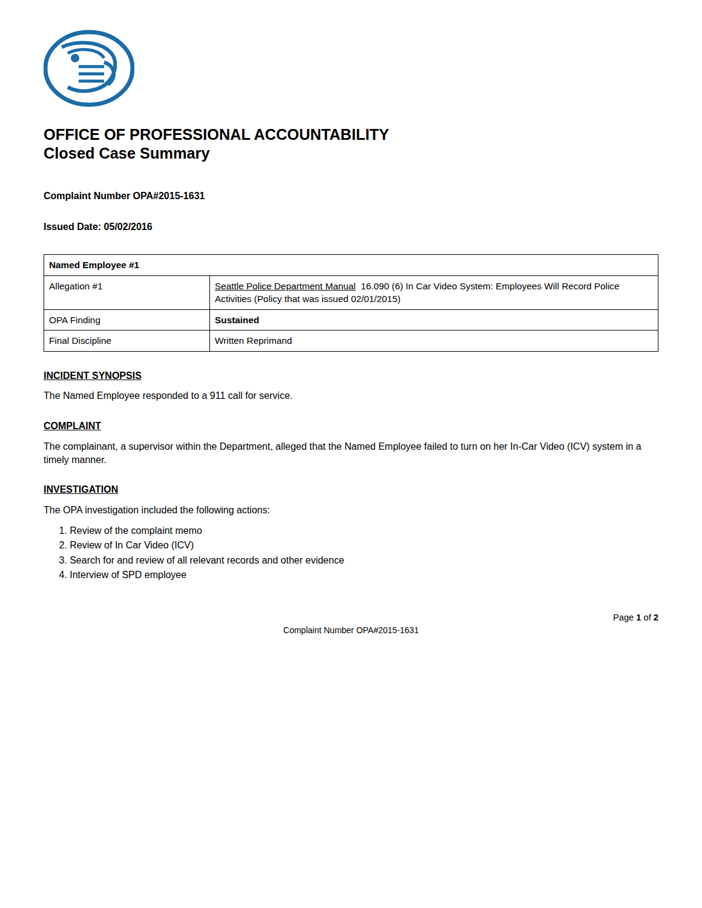OFFICE OF PROFESSIONAL ACCOUNTABILITY
Closed Case Summary
Complaint Number OPA#2015-1631
Issued Date: 05/02/2016
| Named Employee #1 |
| Allegation #1 | Seattle Police Department Manual 16.090 (6) In Car Video System: Employees Will Record Police Activities (Policy that was issued 02/01/2015) |
| OPA Finding | Sustained |
| Final Discipline | Written Reprimand |
INCIDENT SYNOPSIS
The Named Employee responded to a 911 call for service.
COMPLAINT
The complainant, a supervisor within the Department, alleged that the Named Employee failed to turn on her In-Car Video (ICV) system in a timely manner.
INVESTIGATION
The OPA investigation included the following actions:
Review of the complaint memo
Review of In Car Video (ICV)
Search for and review of all relevant records and other evidence
Interview of SPD employee
Page 1 of 2
Complaint Number OPA#2015-1631